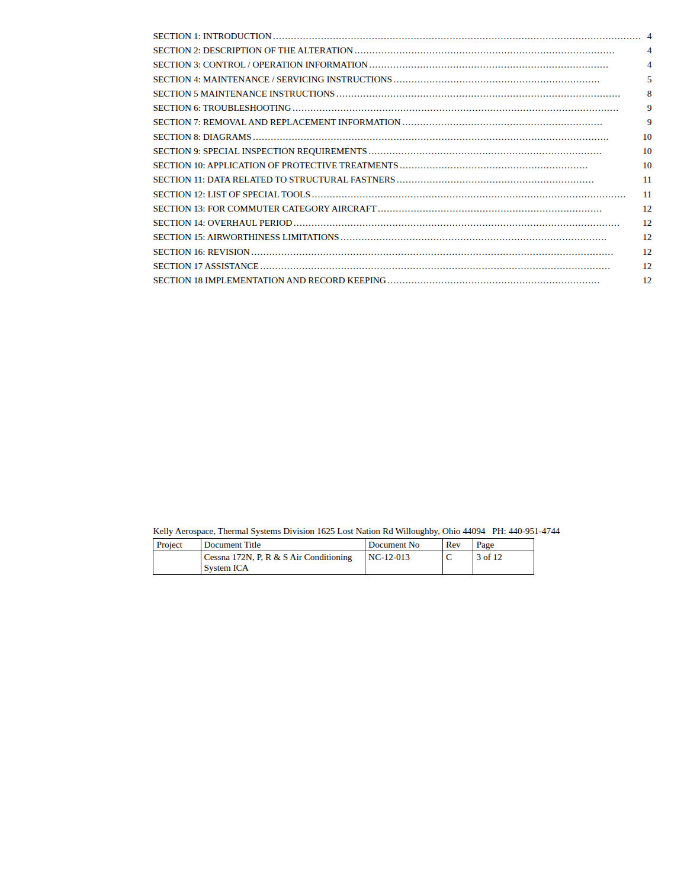| SECTION 1: INTRODUCTION ........................................................................................................................... | 4 |
| SECTION 2: DESCRIPTION OF THE ALTERATION ....................................................................................... | 4 |
| SECTION 3: CONTROL / OPERATION INFORMATION ................................................................................ | 4 |
| SECTION 4: MAINTENANCE / SERVICING INSTRUCTIONS ..................................................................... | 5 |
| SECTION 5 MAINTENANCE INSTRUCTIONS ............................................................................................... | 8 |
| SECTION 6: TROUBLESHOOTING ............................................................................................................. | 9 |
| SECTION 7: REMOVAL AND REPLACEMENT INFORMATION ................................................................... | 9 |
| SECTION 8: DIAGRAMS ....................................................................................................................... | 10 |
| SECTION 9: SPECIAL INSPECTION REQUIREMENTS .............................................................................. | 10 |
| SECTION 10: APPLICATION OF PROTECTIVE TREATMENTS ............................................................... | 10 |
| SECTION 11: DATA RELATED TO STRUCTURAL FASTNERS .................................................................. | 11 |
| SECTION 12: LIST OF SPECIAL TOOLS ......................................................................................................... | 11 |
| SECTION 13: FOR COMMUTER CATEGORY AIRCRAFT ........................................................................... | 12 |
| SECTION 14: OVERHAUL PERIOD ............................................................................................................. | 12 |
| SECTION 15: AIRWORTHINESS LIMITATIONS ......................................................................................... | 12 |
| SECTION 16: REVISION ......................................................................................................................... | 12 |
| SECTION 17 ASSISTANCE ..................................................................................................................... | 12 |
| SECTION 18 IMPLEMENTATION AND RECORD KEEPING ....................................................................... | 12 |
Kelly Aerospace, Thermal Systems Division 1625 Lost Nation Rd Willoughby, Ohio 44094 PH: 440-951-4744
| Project | Document Title | Document No | Rev | Page |
| | Cessna 172N, P, R & S Air Conditioning System ICA | NC-12-013 | C | 3 of 12 |